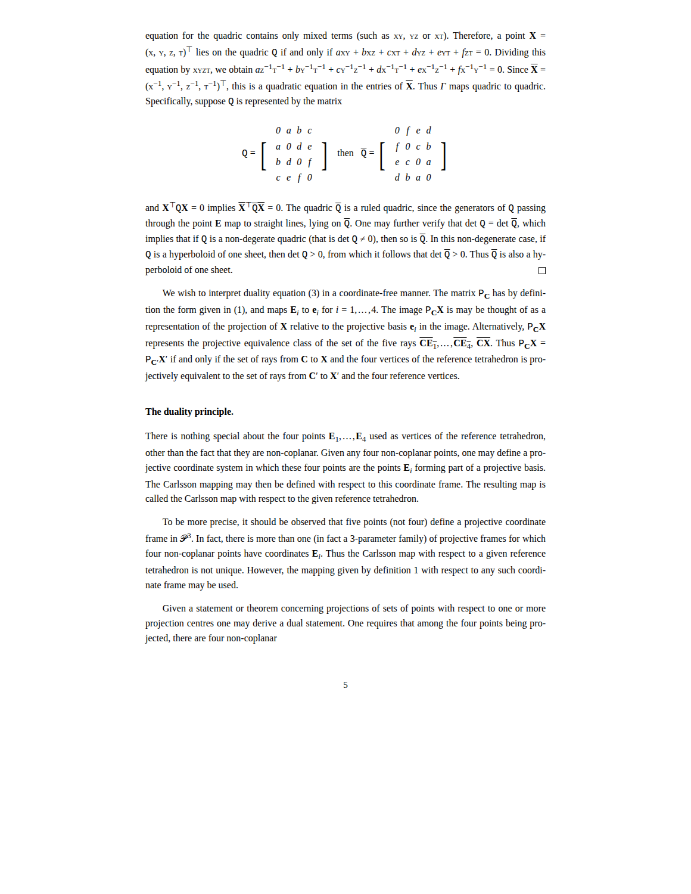equation for the quadric contains only mixed terms (such as xy, yz or xt). Therefore, a point X = (x, y, z, t)⊤ lies on the quadric Q if and only if axy + bxz + cxt + dyz + eyt + fzt = 0. Dividing this equation by xyzt, we obtain az−1t−1 + by−1t−1 + cy−1z−1 + dx−1t−1 + ex−1z−1 + fx−1y−1 = 0. Since X = (x−1, y−1, z−1, t−1)⊤, this is a quadratic equation in the entries of X. Thus Γ maps quadric to quadric. Specifically, suppose Q is represented by the matrix
Q = [
| 0 | a | b | c |
| a | 0 | d | e |
| b | d | 0 | f |
| c | e | f | 0 |
] then Q = [
| 0 | f | e | d |
| f | 0 | c | b |
| e | c | 0 | a |
| d | b | a | 0 |
]
and X⊤QX = 0 implies X⊤QX = 0. The quadric Q is a ruled quadric, since the generators of Q passing through the point E map to straight lines, lying on Q. One may further verify that det Q = det Q, which implies that if Q is a non-degerate quadric (that is det Q ≠ 0), then so is Q. In this non-degenerate case, if Q is a hyperboloid of one sheet, then det Q > 0, from which it follows that det Q > 0. Thus Q is also a hyperboloid of one sheet.
We wish to interpret duality equation (3) in a coordinate-free manner. The matrix PC has by definition the form given in (1), and maps Ei to ei for i = 1, … , 4. The image PCX is may be thought of as a representation of the projection of X relative to the projective basis ei in the image. Alternatively, PCX represents the projective equivalence class of the set of the five rays CE1, … , CE4, CX. Thus PCX = PC′X′ if and only if the set of rays from C to X and the four vertices of the reference tetrahedron is projectively equivalent to the set of rays from C′ to X′ and the four reference vertices.
The duality principle.
There is nothing special about the four points E1, … , E4 used as vertices of the reference tetrahedron, other than the fact that they are non-coplanar. Given any four non-coplanar points, one may define a projective coordinate system in which these four points are the points Ei forming part of a projective basis. The Carlsson mapping may then be defined with respect to this coordinate frame. The resulting map is called the Carlsson map with respect to the given reference tetrahedron.
To be more precise, it should be observed that five points (not four) define a projective coordinate frame in 𝒫3. In fact, there is more than one (in fact a 3-parameter family) of projective frames for which four non-coplanar points have coordinates Ei. Thus the Carlsson map with respect to a given reference tetrahedron is not unique. However, the mapping given by definition 1 with respect to any such coordinate frame may be used.
Given a statement or theorem concerning projections of sets of points with respect to one or more projection centres one may derive a dual statement. One requires that among the four points being projected, there are four non-coplanar
5